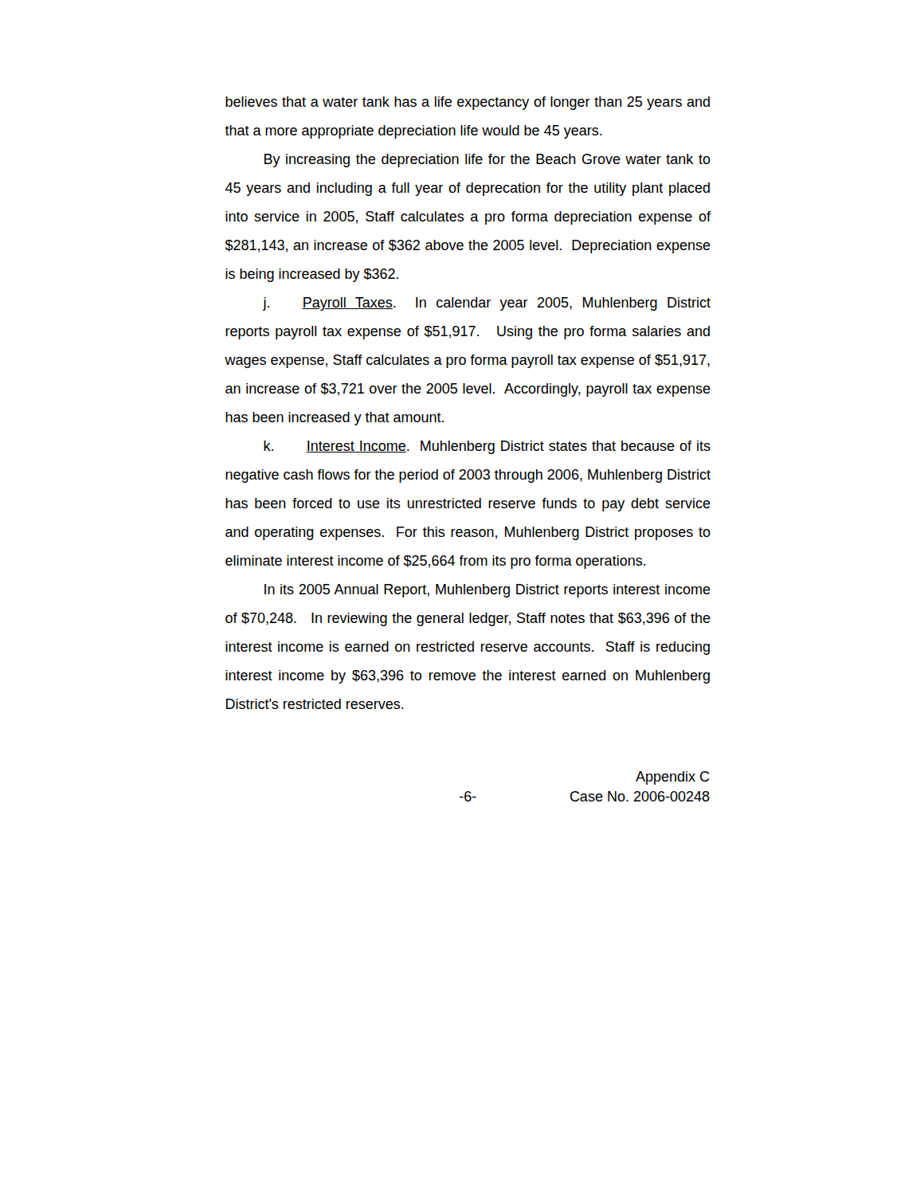believes that a water tank has a life expectancy of longer than 25 years and that a more appropriate depreciation life would be 45 years.
By increasing the depreciation life for the Beach Grove water tank to 45 years and including a full year of deprecation for the utility plant placed into service in 2005, Staff calculates a pro forma depreciation expense of $281,143, an increase of $362 above the 2005 level. Depreciation expense is being increased by $362.
j. Payroll Taxes. In calendar year 2005, Muhlenberg District reports payroll tax expense of $51,917. Using the pro forma salaries and wages expense, Staff calculates a pro forma payroll tax expense of $51,917, an increase of $3,721 over the 2005 level. Accordingly, payroll tax expense has been increased y that amount.
k. Interest Income. Muhlenberg District states that because of its negative cash flows for the period of 2003 through 2006, Muhlenberg District has been forced to use its unrestricted reserve funds to pay debt service and operating expenses. For this reason, Muhlenberg District proposes to eliminate interest income of $25,664 from its pro forma operations.
In its 2005 Annual Report, Muhlenberg District reports interest income of $70,248. In reviewing the general ledger, Staff notes that $63,396 of the interest income is earned on restricted reserve accounts. Staff is reducing interest income by $63,396 to remove the interest earned on Muhlenberg District's restricted reserves.
| | -6- | Appendix C Case No. 2006-00248 |